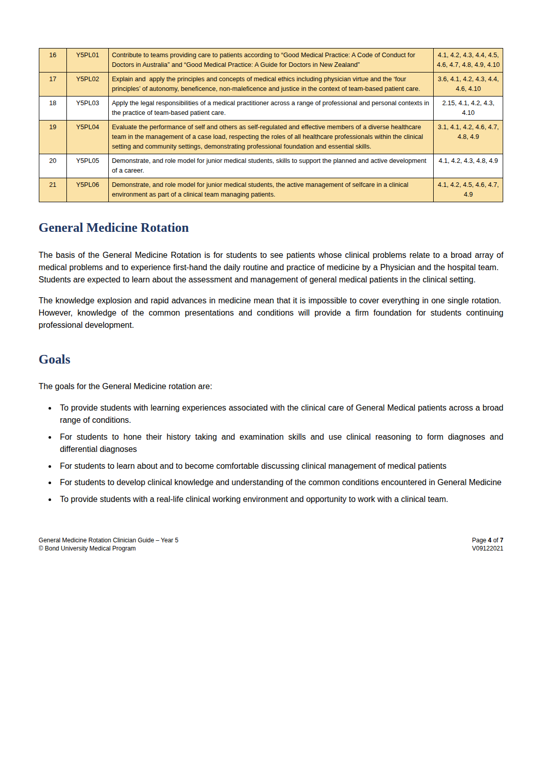| 16 | Y5PL01 | Contribute to teams providing care to patients according to “Good Medical Practice: A Code of Conduct for Doctors in Australia” and “Good Medical Practice: A Guide for Doctors in New Zealand” | 4.1, 4.2, 4.3, 4.4, 4.5, 4.6, 4.7, 4.8, 4.9, 4.10 |
| 17 | Y5PL02 | Explain and apply the principles and concepts of medical ethics including physician virtue and the ‘four principles’ of autonomy, beneficence, non-maleficence and justice in the context of team-based patient care. | 3.6, 4.1, 4.2, 4.3, 4.4, 4.6, 4.10 |
| 18 | Y5PL03 | Apply the legal responsibilities of a medical practitioner across a range of professional and personal contexts in the practice of team-based patient care. | 2.15, 4.1, 4.2, 4.3, 4.10 |
| 19 | Y5PL04 | Evaluate the performance of self and others as self-regulated and effective members of a diverse healthcare team in the management of a case load, respecting the roles of all healthcare professionals within the clinical setting and community settings, demonstrating professional foundation and essential skills. | 3.1, 4.1, 4.2, 4.6, 4.7, 4.8, 4.9 |
| 20 | Y5PL05 | Demonstrate, and role model for junior medical students, skills to support the planned and active development of a career. | 4.1, 4.2, 4.3, 4.8, 4.9 |
| 21 | Y5PL06 | Demonstrate, and role model for junior medical students, the active management of selfcare in a clinical environment as part of a clinical team managing patients. | 4.1, 4.2, 4.5, 4.6, 4.7, 4.9 |
General Medicine Rotation
The basis of the General Medicine Rotation is for students to see patients whose clinical problems relate to a broad array of medical problems and to experience first-hand the daily routine and practice of medicine by a Physician and the hospital team. Students are expected to learn about the assessment and management of general medical patients in the clinical setting.
The knowledge explosion and rapid advances in medicine mean that it is impossible to cover everything in one single rotation. However, knowledge of the common presentations and conditions will provide a firm foundation for students continuing professional development.
Goals
The goals for the General Medicine rotation are:
To provide students with learning experiences associated with the clinical care of General Medical patients across a broad range of conditions.
For students to hone their history taking and examination skills and use clinical reasoning to form diagnoses and differential diagnoses
For students to learn about and to become comfortable discussing clinical management of medical patients
For students to develop clinical knowledge and understanding of the common conditions encountered in General Medicine
To provide students with a real-life clinical working environment and opportunity to work with a clinical team.
General Medicine Rotation Clinician Guide – Year 5
© Bond University Medical Program
Page 4 of 7
V09122021